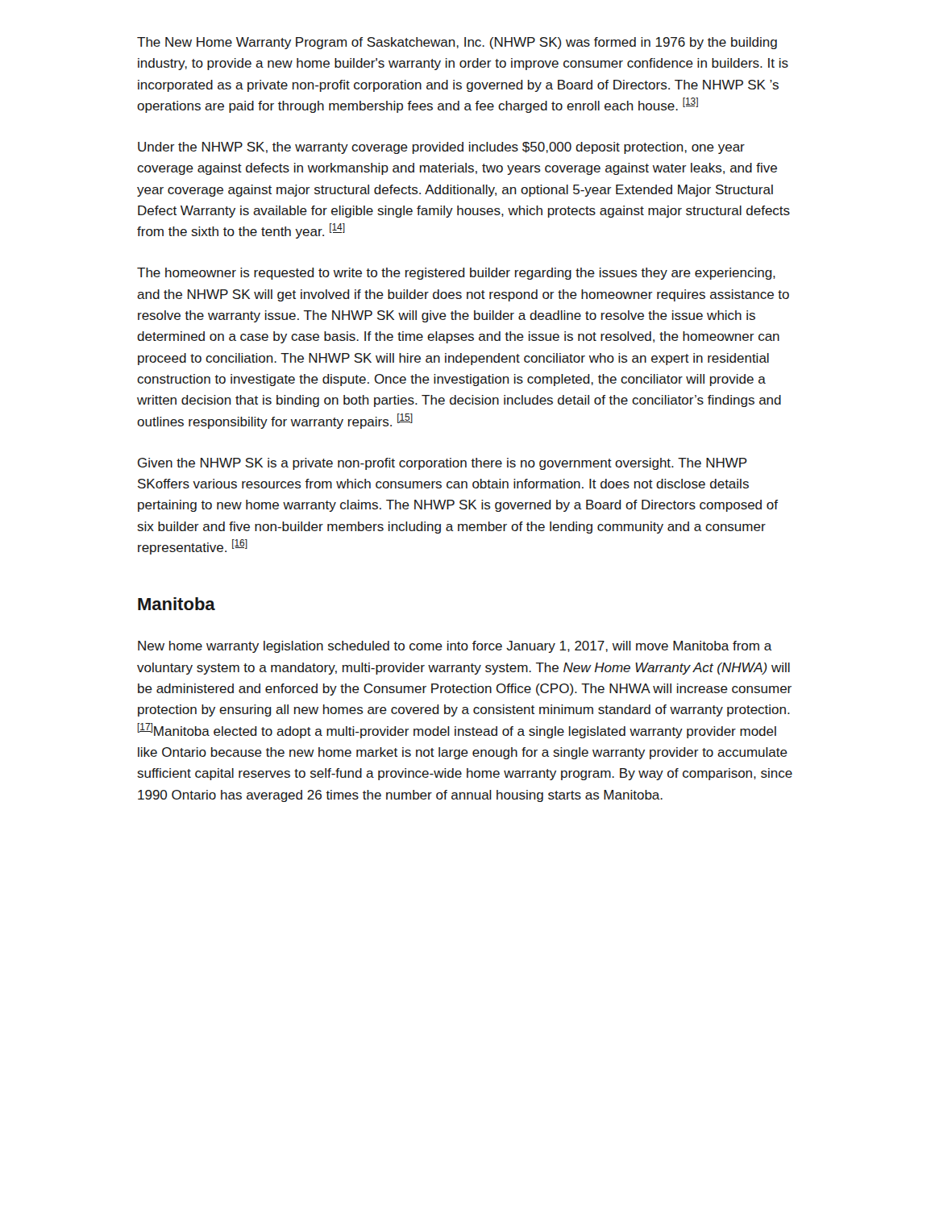The New Home Warranty Program of Saskatchewan, Inc. (NHWP SK) was formed in 1976 by the building industry, to provide a new home builder's warranty in order to improve consumer confidence in builders. It is incorporated as a private non-profit corporation and is governed by a Board of Directors. The NHWP SK ’s operations are paid for through membership fees and a fee charged to enroll each house. [13]
Under the NHWP SK, the warranty coverage provided includes $50,000 deposit protection, one year coverage against defects in workmanship and materials, two years coverage against water leaks, and five year coverage against major structural defects. Additionally, an optional 5-year Extended Major Structural Defect Warranty is available for eligible single family houses, which protects against major structural defects from the sixth to the tenth year. [14]
The homeowner is requested to write to the registered builder regarding the issues they are experiencing, and the NHWP SK will get involved if the builder does not respond or the homeowner requires assistance to resolve the warranty issue. The NHWP SK will give the builder a deadline to resolve the issue which is determined on a case by case basis. If the time elapses and the issue is not resolved, the homeowner can proceed to conciliation. The NHWP SK will hire an independent conciliator who is an expert in residential construction to investigate the dispute. Once the investigation is completed, the conciliator will provide a written decision that is binding on both parties. The decision includes detail of the conciliator’s findings and outlines responsibility for warranty repairs. [15]
Given the NHWP SK is a private non-profit corporation there is no government oversight. The NHWP SKoffers various resources from which consumers can obtain information. It does not disclose details pertaining to new home warranty claims. The NHWP SK is governed by a Board of Directors composed of six builder and five non-builder members including a member of the lending community and a consumer representative. [16]
Manitoba
New home warranty legislation scheduled to come into force January 1, 2017, will move Manitoba from a voluntary system to a mandatory, multi-provider warranty system. The New Home Warranty Act (NHWA) will be administered and enforced by the Consumer Protection Office (CPO). The NHWA will increase consumer protection by ensuring all new homes are covered by a consistent minimum standard of warranty protection. [17]Manitoba elected to adopt a multi-provider model instead of a single legislated warranty provider model like Ontario because the new home market is not large enough for a single warranty provider to accumulate sufficient capital reserves to self-fund a province-wide home warranty program. By way of comparison, since 1990 Ontario has averaged 26 times the number of annual housing starts as Manitoba.